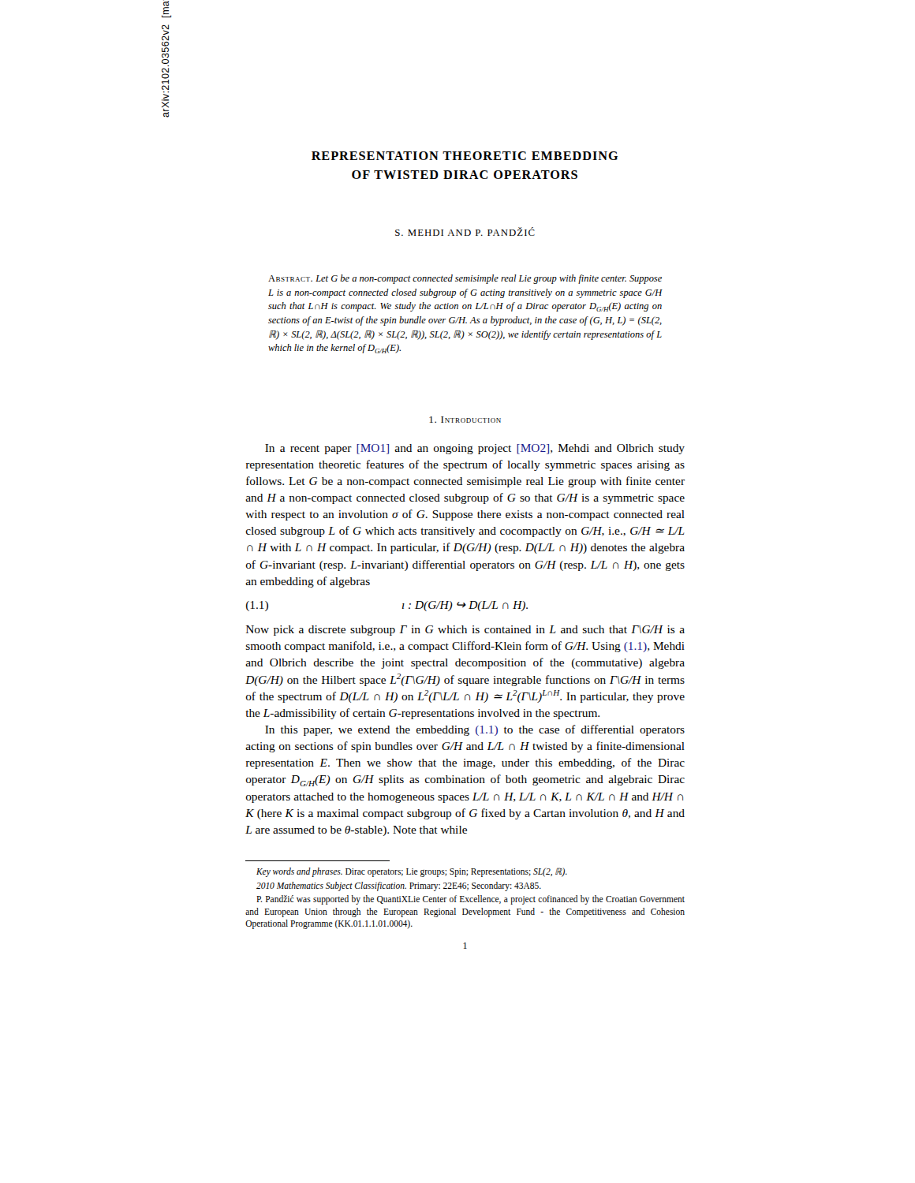arXiv:2102.03562v2 [math.RT] 19 Mar 2021
Representation theoretic embedding
of twisted Dirac operators
S. Mehdi and P. Pandžić
Abstract. Let G be a non-compact connected semisimple real Lie group with finite center. Suppose L is a non-compact connected closed subgroup of G acting transitively on a symmetric space G/H such that L∩H is compact. We study the action on L/L∩H of a Dirac operator DG/H(E) acting on sections of an E-twist of the spin bundle over G/H. As a byproduct, in the case of (G, H, L) = (SL(2, ℝ) × SL(2, ℝ), Δ(SL(2, ℝ) × SL(2, ℝ)), SL(2, ℝ) × SO(2)), we identify certain representations of L which lie in the kernel of DG/H(E).
1. Introduction
In a recent paper [MO1] and an ongoing project [MO2], Mehdi and Olbrich study representation theoretic features of the spectrum of locally symmetric spaces arising as follows. Let G be a non-compact connected semisimple real Lie group with finite center and H a non-compact connected closed subgroup of G so that G/H is a symmetric space with respect to an involution σ of G. Suppose there exists a non-compact connected real closed subgroup L of G which acts transitively and cocompactly on G/H, i.e., G/H ≃ L/L ∩ H with L ∩ H compact. In particular, if D(G/H) (resp. D(L/L ∩ H)) denotes the algebra of G-invariant (resp. L-invariant) differential operators on G/H (resp. L/L ∩ H), one gets an embedding of algebras
(1.1) ı : D(G/H) ↪ D(L/L ∩ H).
Now pick a discrete subgroup Γ in G which is contained in L and such that Γ\G/H is a smooth compact manifold, i.e., a compact Clifford-Klein form of G/H. Using (1.1), Mehdi and Olbrich describe the joint spectral decomposition of the (commutative) algebra D(G/H) on the Hilbert space L2(Γ\G/H) of square integrable functions on Γ\G/H in terms of the spectrum of D(L/L ∩ H) on L2(Γ\L/L ∩ H) ≃ L2(Γ\L)L∩H. In particular, they prove the L-admissibility of certain G-representations involved in the spectrum.
In this paper, we extend the embedding (1.1) to the case of differential operators acting on sections of spin bundles over G/H and L/L ∩ H twisted by a finite-dimensional representation E. Then we show that the image, under this embedding, of the Dirac operator DG/H(E) on G/H splits as combination of both geometric and algebraic Dirac operators attached to the homogeneous spaces L/L ∩ H, L/L ∩ K, L ∩ K/L ∩ H and H/H ∩ K (here K is a maximal compact subgroup of G fixed by a Cartan involution θ, and H and L are assumed to be θ-stable). Note that while
Key words and phrases. Dirac operators; Lie groups; Spin; Representations; SL(2, ℝ).
2010 Mathematics Subject Classification. Primary: 22E46; Secondary: 43A85.
P. Pandžić was supported by the QuantiXLie Center of Excellence, a project cofinanced by the Croatian Government and European Union through the European Regional Development Fund - the Competitiveness and Cohesion Operational Programme (KK.01.1.1.01.0004).
1